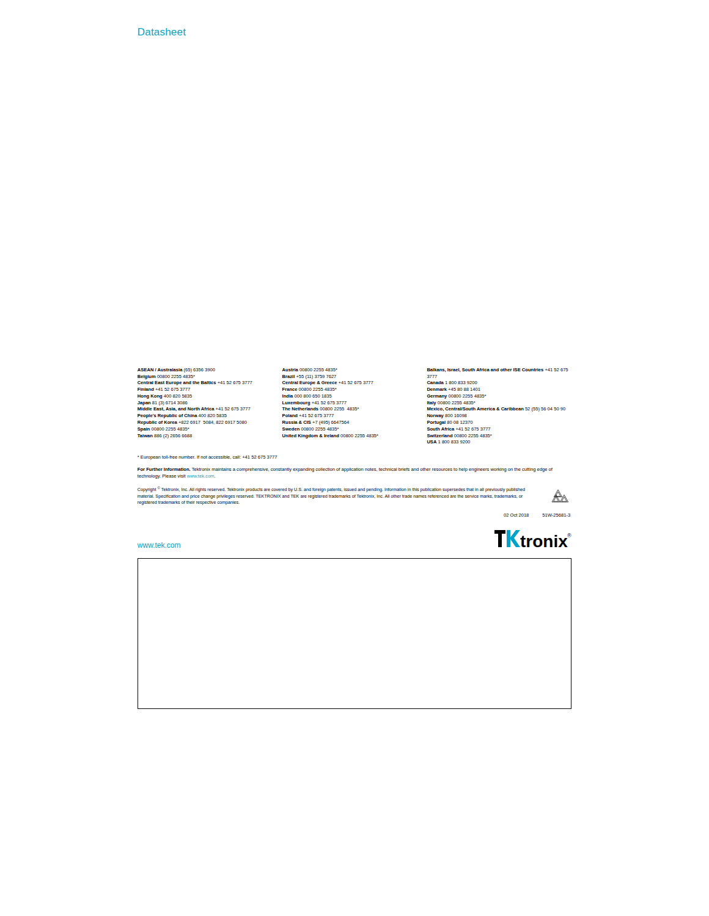Datasheet
ASEAN / Australasia (65) 6356 3900
Belgium 00800 2255 4835*
Central East Europe and the Baltics +41 52 675 3777
Finland +41 52 675 3777
Hong Kong 400 820 5835
Japan 81 (3) 6714 3086
Middle East, Asia, and North Africa +41 52 675 3777
People's Republic of China 400 820 5835
Republic of Korea +822 6917 5084, 822 6917 5080
Spain 00800 2255 4835*
Taiwan 886 (2) 2656 6688
Austria 00800 2255 4835*
Brazil +55 (11) 3759 7627
Central Europe & Greece +41 52 675 3777
France 00800 2255 4835*
India 000 800 650 1835
Luxembourg +41 52 675 3777
The Netherlands 00800 2255 4835*
Poland +41 52 675 3777
Russia & CIS +7 (495) 6647564
Sweden 00800 2255 4835*
United Kingdom & Ireland 00800 2255 4835*
Balkans, Israel, South Africa and other ISE Countries +41 52 675 3777
Canada 1 800 833 9200
Denmark +45 80 88 1401
Germany 00800 2255 4835*
Italy 00800 2255 4835*
Mexico, Central/South America & Caribbean 52 (55) 56 04 50 90
Norway 800 16098
Portugal 80 08 12370
South Africa +41 52 675 3777
Switzerland 00800 2255 4835*
USA 1 800 833 9200
* European toll-free number. If not accessible, call: +41 52 675 3777
For Further Information. Tektronix maintains a comprehensive, constantly expanding collection of application notes, technical briefs and other resources to help engineers working on the cutting edge of technology. Please visit www.tek.com.
Copyright © Tektronix, Inc. All rights reserved. Tektronix products are covered by U.S. and foreign patents, issued and pending. Information in this publication supersedes that in all previously published material. Specification and price change privileges reserved. TEKTRONIX and TEK are registered trademarks of Tektronix, Inc. All other trade names referenced are the service marks, trademarks, or registered trademarks of their respective companies.
02 Oct 201851W-25681-3
www.tek.com
tronix ®